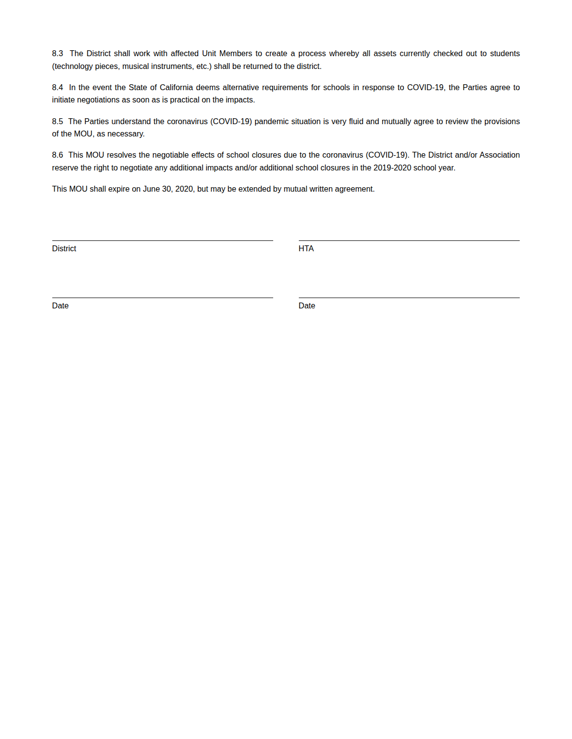8.3 The District shall work with affected Unit Members to create a process whereby all assets currently checked out to students (technology pieces, musical instruments, etc.) shall be returned to the district.
8.4 In the event the State of California deems alternative requirements for schools in response to COVID-19, the Parties agree to initiate negotiations as soon as is practical on the impacts.
8.5 The Parties understand the coronavirus (COVID-19) pandemic situation is very fluid and mutually agree to review the provisions of the MOU, as necessary.
8.6 This MOU resolves the negotiable effects of school closures due to the coronavirus (COVID-19). The District and/or Association reserve the right to negotiate any additional impacts and/or additional school closures in the 2019-2020 school year.
This MOU shall expire on June 30, 2020, but may be extended by mutual written agreement.
District
HTA
Date
Date